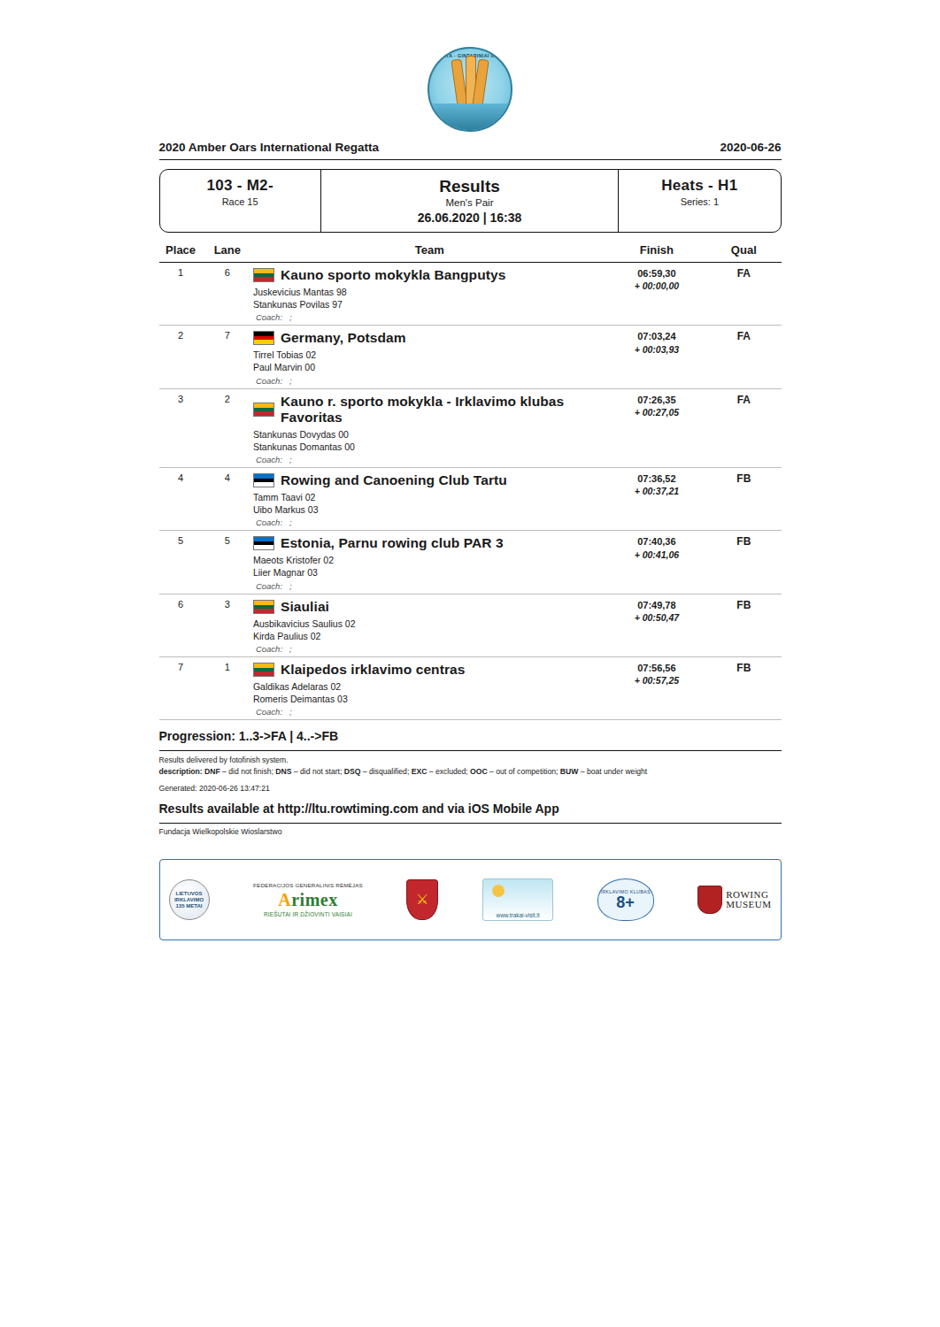REGATA · GINTARINIAI IRKLAI ANNO 1962
2020 Amber Oars International Regatta
2020-06-26
103 - M2-
Race 15
Results
Men's Pair
26.06.2020 | 16:38
Heats - H1
Series: 1
| Place | Lane | Team | Finish | Qual |
| --- | --- | --- | --- | --- |
| 1 | 6 | Kauno sporto mokykla Bangputys Juskevicius Mantas 98 Stankunas Povilas 97 | 06:59,30 + 00:00,00 | FA |
| | | Coach: ; | | |
| 2 | 7 | Germany, Potsdam Tirrel Tobias 02 Paul Marvin 00 | 07:03,24 + 00:03,93 | FA |
| | | Coach: ; | | |
| 3 | 2 | Kauno r. sporto mokykla - Irklavimo klubas Favoritas Stankunas Dovydas 00 Stankunas Domantas 00 | 07:26,35 + 00:27,05 | FA |
| | | Coach: ; | | |
| 4 | 4 | Rowing and Canoening Club Tartu Tamm Taavi 02 Uibo Markus 03 | 07:36,52 + 00:37,21 | FB |
| | | Coach: ; | | |
| 5 | 5 | Estonia, Parnu rowing club PAR 3 Maeots Kristofer 02 Liier Magnar 03 | 07:40,36 + 00:41,06 | FB |
| | | Coach: ; | | |
| 6 | 3 | Siauliai Ausbikavicius Saulius 02 Kirda Paulius 02 | 07:49,78 + 00:50,47 | FB |
| | | Coach: ; | | |
| 7 | 1 | Klaipedos irklavimo centras Galdikas Adelaras 02 Romeris Deimantas 03 | 07:56,56 + 00:57,25 | FB |
| | | Coach: ; | | |
Progression: 1..3->FA | 4..->FB
Results delivered by fotofinish system.
description: DNF – did not finish; DNS – did not start; DSQ – disqualified; EXC – excluded; OOC – out of competition; BUW – boat under weight
Generated: 2020-06-26 13:47:21
Results available at http://ltu.rowtiming.com and via iOS Mobile App
Fundacja Wielkopolskie Wioslarstwo
LIETUVOS
IRKLAVIMO
135 METAI
FEDERACIJOS GENERALINIS RĖMĖJAS
Arimex
RIEŠUTAI IR DŽIOVINTI VAISIAI
⚔
www.trakai-visit.lt
IRKLAVIMO KLUBAS
8+
ROWING
MUSEUM